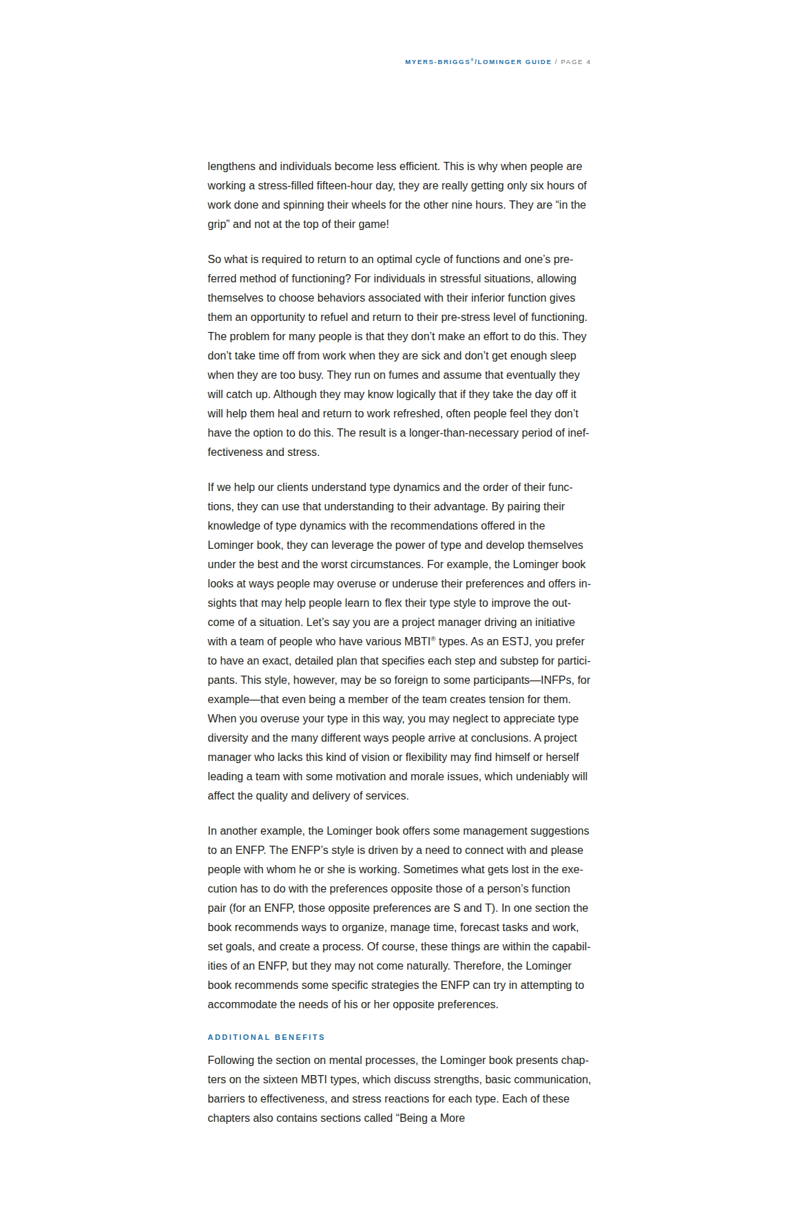MYERS-BRIGGS®/LOMINGER GUIDE / PAGE 4
lengthens and individuals become less efficient. This is why when people are working a stress-filled fifteen-hour day, they are really getting only six hours of work done and spinning their wheels for the other nine hours. They are “in the grip” and not at the top of their game!
So what is required to return to an optimal cycle of functions and one’s preferred method of functioning? For individuals in stressful situations, allowing themselves to choose behaviors associated with their inferior function gives them an opportunity to refuel and return to their pre-stress level of functioning. The problem for many people is that they don’t make an effort to do this. They don’t take time off from work when they are sick and don’t get enough sleep when they are too busy. They run on fumes and assume that eventually they will catch up. Although they may know logically that if they take the day off it will help them heal and return to work refreshed, often people feel they don’t have the option to do this. The result is a longer-than-necessary period of ineffectiveness and stress.
If we help our clients understand type dynamics and the order of their functions, they can use that understanding to their advantage. By pairing their knowledge of type dynamics with the recommendations offered in the Lominger book, they can leverage the power of type and develop themselves under the best and the worst circumstances. For example, the Lominger book looks at ways people may overuse or underuse their preferences and offers insights that may help people learn to flex their type style to improve the outcome of a situation. Let’s say you are a project manager driving an initiative with a team of people who have various MBTI® types. As an ESTJ, you prefer to have an exact, detailed plan that specifies each step and substep for participants. This style, however, may be so foreign to some participants—INFPs, for example—that even being a member of the team creates tension for them. When you overuse your type in this way, you may neglect to appreciate type diversity and the many different ways people arrive at conclusions. A project manager who lacks this kind of vision or flexibility may find himself or herself leading a team with some motivation and morale issues, which undeniably will affect the quality and delivery of services.
In another example, the Lominger book offers some management suggestions to an ENFP. The ENFP’s style is driven by a need to connect with and please people with whom he or she is working. Sometimes what gets lost in the execution has to do with the preferences opposite those of a person’s function pair (for an ENFP, those opposite preferences are S and T). In one section the book recommends ways to organize, manage time, forecast tasks and work, set goals, and create a process. Of course, these things are within the capabilities of an ENFP, but they may not come naturally. Therefore, the Lominger book recommends some specific strategies the ENFP can try in attempting to accommodate the needs of his or her opposite preferences.
Additional Benefits
Following the section on mental processes, the Lominger book presents chapters on the sixteen MBTI types, which discuss strengths, basic communication, barriers to effectiveness, and stress reactions for each type. Each of these chapters also contains sections called “Being a More